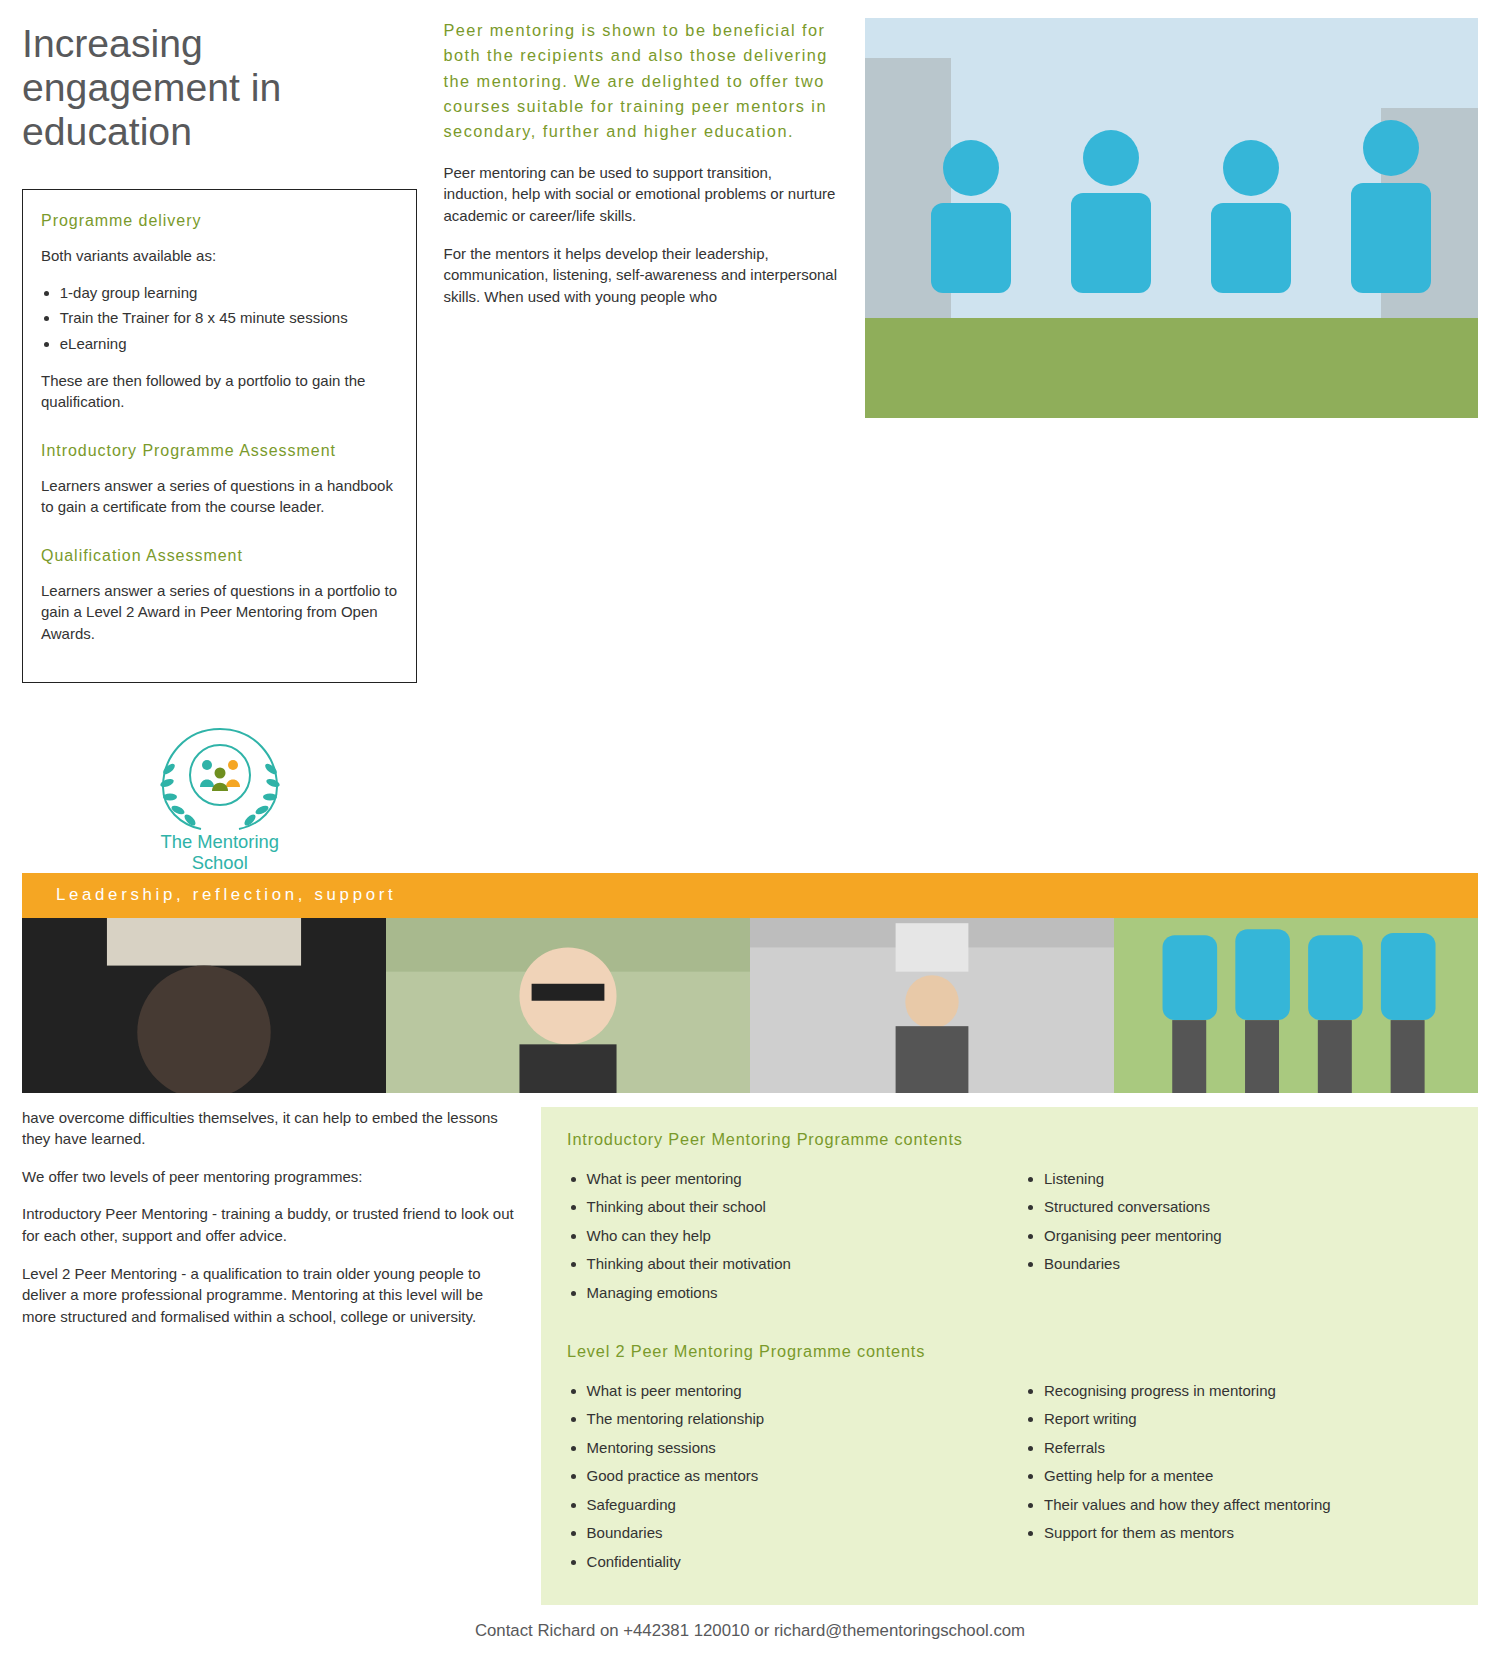Increasing
engagement in
education
Programme delivery
Both variants available as:
1-day group learning
Train the Trainer for 8 x 45 minute sessions
eLearning
These are then followed by a portfolio to gain the qualification.
Introductory Programme Assessment
Learners answer a series of questions in a handbook to gain a certificate from the course leader.
Qualification Assessment
Learners answer a series of questions in a portfolio to gain a Level 2 Award in Peer Mentoring from Open Awards.
The Mentoring School
Peer mentoring is shown to be beneficial for both the recipients and also those delivering the mentoring. We are delighted to offer two courses suitable for training peer mentors in secondary, further and higher education.
Peer mentoring can be used to support transition, induction, help with social or emotional problems or nurture academic or career/life skills.
For the mentors it helps develop their leadership, communication, listening, self-awareness and interpersonal skills. When used with young people who
Leadership, reflection, support
have overcome difficulties themselves, it can help to embed the lessons they have learned.
We offer two levels of peer mentoring programmes:
Introductory Peer Mentoring - training a buddy, or trusted friend to look out for each other, support and offer advice.
Level 2 Peer Mentoring - a qualification to train older young people to deliver a more professional programme. Mentoring at this level will be more structured and formalised within a school, college or university.
Introductory Peer Mentoring Programme contents
What is peer mentoring
Thinking about their school
Who can they help
Thinking about their motivation
Managing emotions
Listening
Structured conversations
Organising peer mentoring
Boundaries
Level 2 Peer Mentoring Programme contents
What is peer mentoring
The mentoring relationship
Mentoring sessions
Good practice as mentors
Safeguarding
Boundaries
Confidentiality
Recognising progress in mentoring
Report writing
Referrals
Getting help for a mentee
Their values and how they affect mentoring
Support for them as mentors
Contact Richard on +442381 120010 or richard@thementoringschool.com